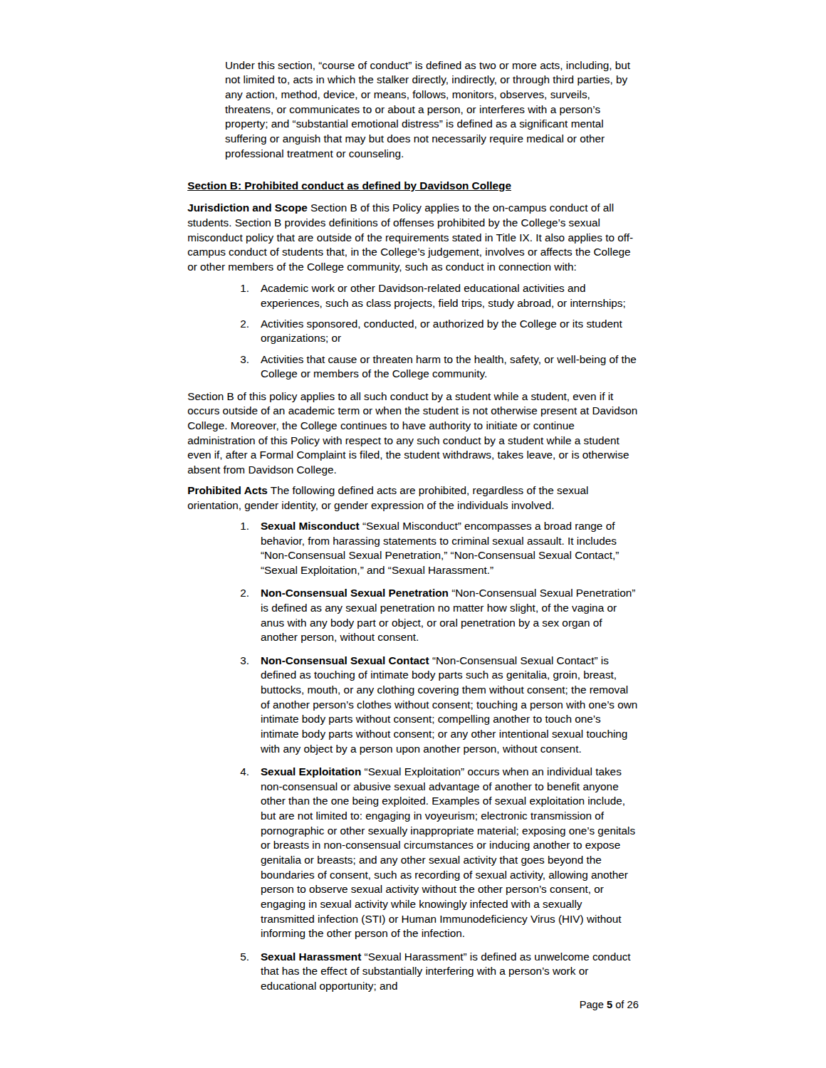Under this section, “course of conduct” is defined as two or more acts, including, but not limited to, acts in which the stalker directly, indirectly, or through third parties, by any action, method, device, or means, follows, monitors, observes, surveils, threatens, or communicates to or about a person, or interferes with a person’s property; and “substantial emotional distress” is defined as a significant mental suffering or anguish that may but does not necessarily require medical or other professional treatment or counseling.
Section B: Prohibited conduct as defined by Davidson College
Jurisdiction and Scope Section B of this Policy applies to the on-campus conduct of all students. Section B provides definitions of offenses prohibited by the College’s sexual misconduct policy that are outside of the requirements stated in Title IX. It also applies to off-campus conduct of students that, in the College’s judgement, involves or affects the College or other members of the College community, such as conduct in connection with:
Academic work or other Davidson-related educational activities and experiences, such as class projects, field trips, study abroad, or internships;
Activities sponsored, conducted, or authorized by the College or its student organizations; or
Activities that cause or threaten harm to the health, safety, or well-being of the College or members of the College community.
Section B of this policy applies to all such conduct by a student while a student, even if it occurs outside of an academic term or when the student is not otherwise present at Davidson College. Moreover, the College continues to have authority to initiate or continue administration of this Policy with respect to any such conduct by a student while a student even if, after a Formal Complaint is filed, the student withdraws, takes leave, or is otherwise absent from Davidson College.
Prohibited Acts The following defined acts are prohibited, regardless of the sexual orientation, gender identity, or gender expression of the individuals involved.
Sexual Misconduct “Sexual Misconduct” encompasses a broad range of behavior, from harassing statements to criminal sexual assault. It includes “Non-Consensual Sexual Penetration,” “Non-Consensual Sexual Contact,” “Sexual Exploitation,” and “Sexual Harassment.”
Non-Consensual Sexual Penetration “Non-Consensual Sexual Penetration” is defined as any sexual penetration no matter how slight, of the vagina or anus with any body part or object, or oral penetration by a sex organ of another person, without consent.
Non-Consensual Sexual Contact “Non-Consensual Sexual Contact” is defined as touching of intimate body parts such as genitalia, groin, breast, buttocks, mouth, or any clothing covering them without consent; the removal of another person’s clothes without consent; touching a person with one’s own intimate body parts without consent; compelling another to touch one’s intimate body parts without consent; or any other intentional sexual touching with any object by a person upon another person, without consent.
Sexual Exploitation “Sexual Exploitation” occurs when an individual takes non-consensual or abusive sexual advantage of another to benefit anyone other than the one being exploited. Examples of sexual exploitation include, but are not limited to: engaging in voyeurism; electronic transmission of pornographic or other sexually inappropriate material; exposing one’s genitals or breasts in non-consensual circumstances or inducing another to expose genitalia or breasts; and any other sexual activity that goes beyond the boundaries of consent, such as recording of sexual activity, allowing another person to observe sexual activity without the other person’s consent, or engaging in sexual activity while knowingly infected with a sexually transmitted infection (STI) or Human Immunodeficiency Virus (HIV) without informing the other person of the infection.
Sexual Harassment “Sexual Harassment” is defined as unwelcome conduct that has the effect of substantially interfering with a person’s work or educational opportunity; and
Page 5 of 26